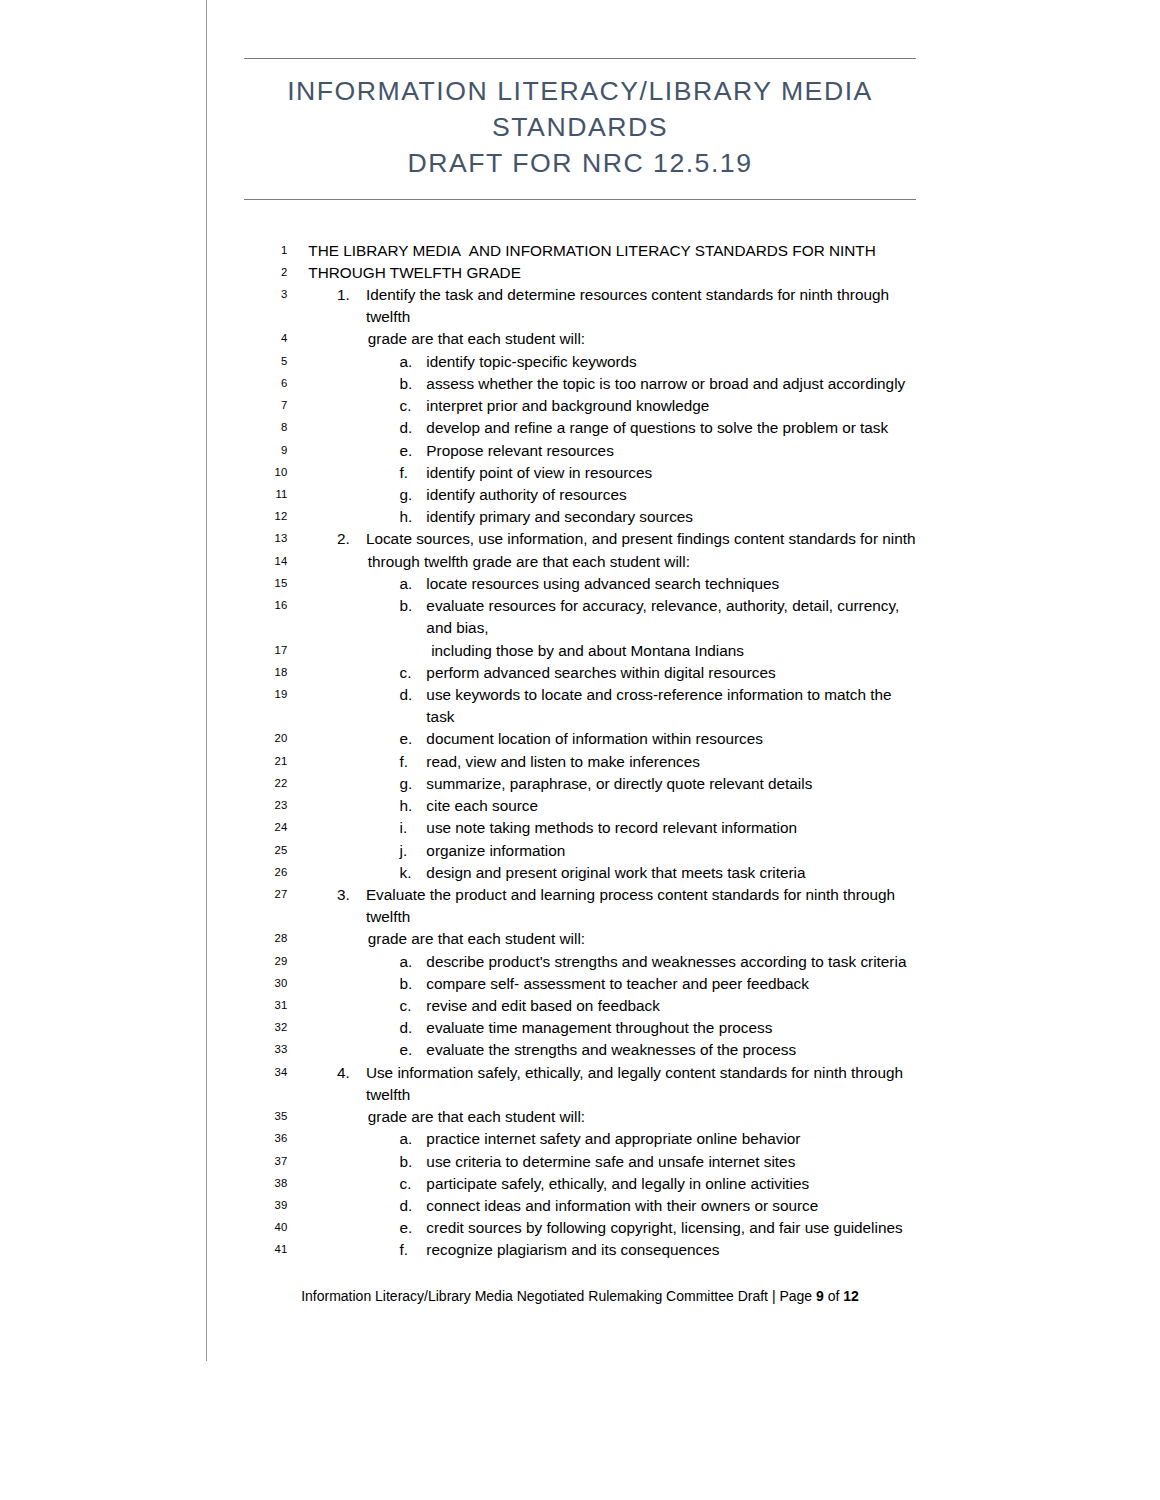INFORMATION LITERACY/LIBRARY MEDIA STANDARDS
DRAFT FOR NRC 12.5.19
1
THE LIBRARY MEDIA AND INFORMATION LITERACY STANDARDS FOR NINTH
2
THROUGH TWELFTH GRADE
3
1. Identify the task and determine resources content standards for ninth through twelfth
4
grade are that each student will:
5
a. identify topic-specific keywords
6
b. assess whether the topic is too narrow or broad and adjust accordingly
7
c. interpret prior and background knowledge
8
d. develop and refine a range of questions to solve the problem or task
9
e. Propose relevant resources
10
f. identify point of view in resources
11
g. identify authority of resources
12
h. identify primary and secondary sources
13
2. Locate sources, use information, and present findings content standards for ninth
14
through twelfth grade are that each student will:
15
a. locate resources using advanced search techniques
16
b. evaluate resources for accuracy, relevance, authority, detail, currency, and bias,
17
including those by and about Montana Indians
18
c. perform advanced searches within digital resources
19
d. use keywords to locate and cross-reference information to match the task
20
e. document location of information within resources
21
f. read, view and listen to make inferences
22
g. summarize, paraphrase, or directly quote relevant details
23
h. cite each source
24
i. use note taking methods to record relevant information
25
j. organize information
26
k. design and present original work that meets task criteria
27
3. Evaluate the product and learning process content standards for ninth through twelfth
28
grade are that each student will:
29
a. describe product's strengths and weaknesses according to task criteria
30
b. compare self- assessment to teacher and peer feedback
31
c. revise and edit based on feedback
32
d. evaluate time management throughout the process
33
e. evaluate the strengths and weaknesses of the process
34
4. Use information safely, ethically, and legally content standards for ninth through twelfth
35
grade are that each student will:
36
a. practice internet safety and appropriate online behavior
37
b. use criteria to determine safe and unsafe internet sites
38
c. participate safely, ethically, and legally in online activities
39
d. connect ideas and information with their owners or source
40
e. credit sources by following copyright, licensing, and fair use guidelines
41
f. recognize plagiarism and its consequences
Information Literacy/Library Media Negotiated Rulemaking Committee Draft | Page 9 of 12